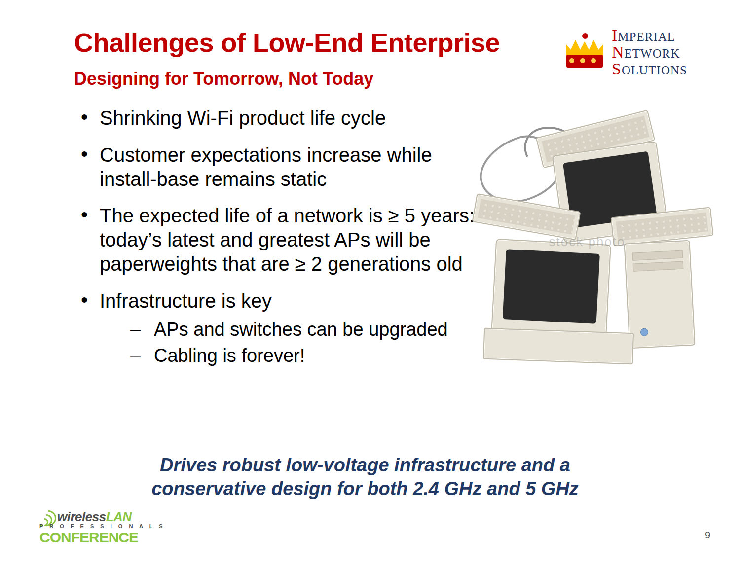Challenges of Low-End Enterprise
Designing for Tomorrow, Not Today
IMPERIAL
NETWORK
SOLUTIONS
Shrinking Wi-Fi product life cycle
Customer expectations increase while install-base remains static
The expected life of a network is ≥ 5 years: today’s latest and greatest APs will be paperweights that are ≥ 2 generations old
Infrastructure is key
APs and switches can be upgraded
Cabling is forever!
stock photo
Drives robust low-voltage infrastructure and a
conservative design for both 2.4 GHz and 5 GHz
wirelessLAN
P R O F E S S I O N A L S
CONFERENCE
9